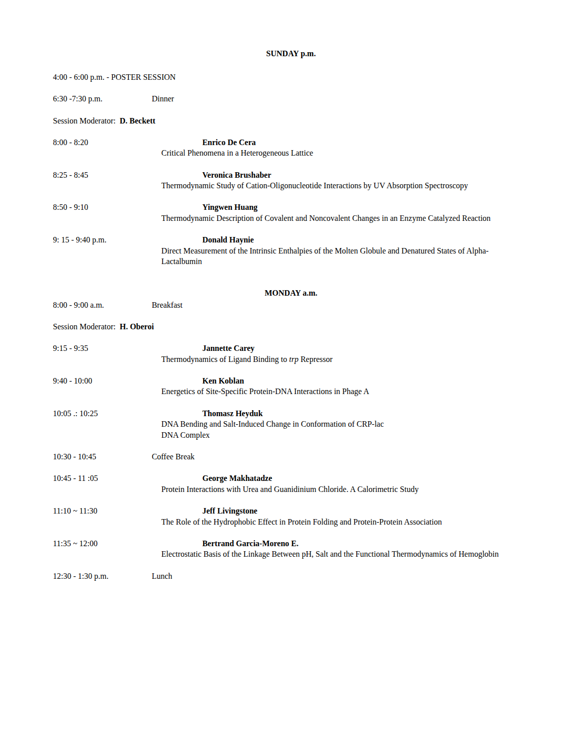SUNDAY p.m.
4:00 - 6:00 p.m. - POSTER SESSION
6:30 -7:30 p.m. Dinner
Session Moderator: D. Beckett
8:00 - 8:20 Enrico De Cera Critical Phenomena in a Heterogeneous Lattice
8:25 - 8:45 Veronica Brushaber Thermodynamic Study of Cation-Oligonucleotide Interactions by UV Absorption Spectroscopy
8:50 - 9:10 Yingwen Huang Thermodynamic Description of Covalent and Noncovalent Changes in an Enzyme Catalyzed Reaction
9: 15 - 9:40 p.m. Donald Haynie Direct Measurement of the Intrinsic Enthalpies of the Molten Globule and Denatured States of Alpha-Lactalbumin
MONDAY a.m.
8:00 - 9:00 a.m. Breakfast
Session Moderator: H. Oberoi
9:15 - 9:35 Jannette Carey Thermodynamics of Ligand Binding to trp Repressor
9:40 - 10:00 Ken Koblan Energetics of Site-Specific Protein-DNA Interactions in Phage A
10:05 .: 10:25 Thomasz Heyduk DNA Bending and Salt-Induced Change in Conformation of CRP-lac
DNA Complex
10:30 - 10:45 Coffee Break
10:45 - 11 :05 George Makhatadze Protein Interactions with Urea and Guanidinium Chloride. A Calorimetric Study
11:10 ~ 11:30 Jeff Livingstone The Role of the Hydrophobic Effect in Protein Folding and Protein-Protein Association
11:35 ~ 12:00 Bertrand Garcia-Moreno E. Electrostatic Basis of the Linkage Between pH, Salt and the Functional Thermodynamics of Hemoglobin
12:30 - 1:30 p.m. Lunch